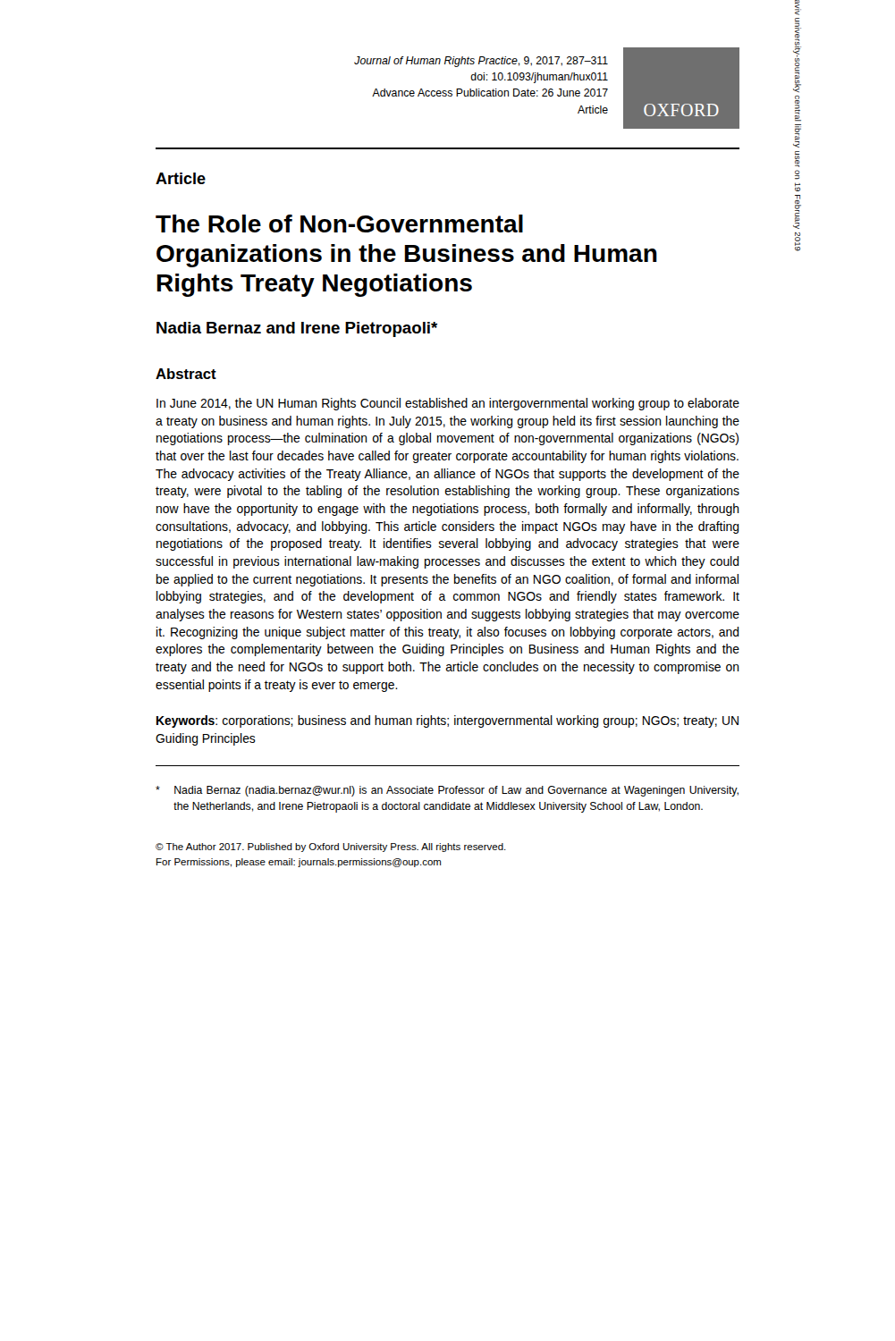Downloaded from https://academic.oup.com/jhrp/article-abstract/9/2/287/3893589 by tel aviv university-sourasky central library user on 19 February 2019
Journal of Human Rights Practice, 9, 2017, 287–311
doi: 10.1093/jhuman/hux011
Advance Access Publication Date: 26 June 2017
Article
OXFORD
Article
The Role of Non-Governmental
Organizations in the Business and Human
Rights Treaty Negotiations
Nadia Bernaz and Irene Pietropaoli*
Abstract
In June 2014, the UN Human Rights Council established an intergovernmental working group to elaborate a treaty on business and human rights. In July 2015, the working group held its first session launching the negotiations process—the culmination of a global movement of non-governmental organizations (NGOs) that over the last four decades have called for greater corporate accountability for human rights violations. The advocacy activities of the Treaty Alliance, an alliance of NGOs that supports the development of the treaty, were pivotal to the tabling of the resolution establishing the working group. These organizations now have the opportunity to engage with the negotiations process, both formally and informally, through consultations, advocacy, and lobbying. This article considers the impact NGOs may have in the drafting negotiations of the proposed treaty. It identifies several lobbying and advocacy strategies that were successful in previous international law-making processes and discusses the extent to which they could be applied to the current negotiations. It presents the benefits of an NGO coalition, of formal and informal lobbying strategies, and of the development of a common NGOs and friendly states framework. It analyses the reasons for Western states’ opposition and suggests lobbying strategies that may overcome it. Recognizing the unique subject matter of this treaty, it also focuses on lobbying corporate actors, and explores the complementarity between the Guiding Principles on Business and Human Rights and the treaty and the need for NGOs to support both. The article concludes on the necessity to compromise on essential points if a treaty is ever to emerge.
Keywords: corporations; business and human rights; intergovernmental working group; NGOs; treaty; UN Guiding Principles
*
Nadia Bernaz (nadia.bernaz@wur.nl) is an Associate Professor of Law and Governance at Wageningen University, the Netherlands, and Irene Pietropaoli is a doctoral candidate at Middlesex University School of Law, London.
© The Author 2017. Published by Oxford University Press. All rights reserved.
For Permissions, please email: journals.permissions@oup.com